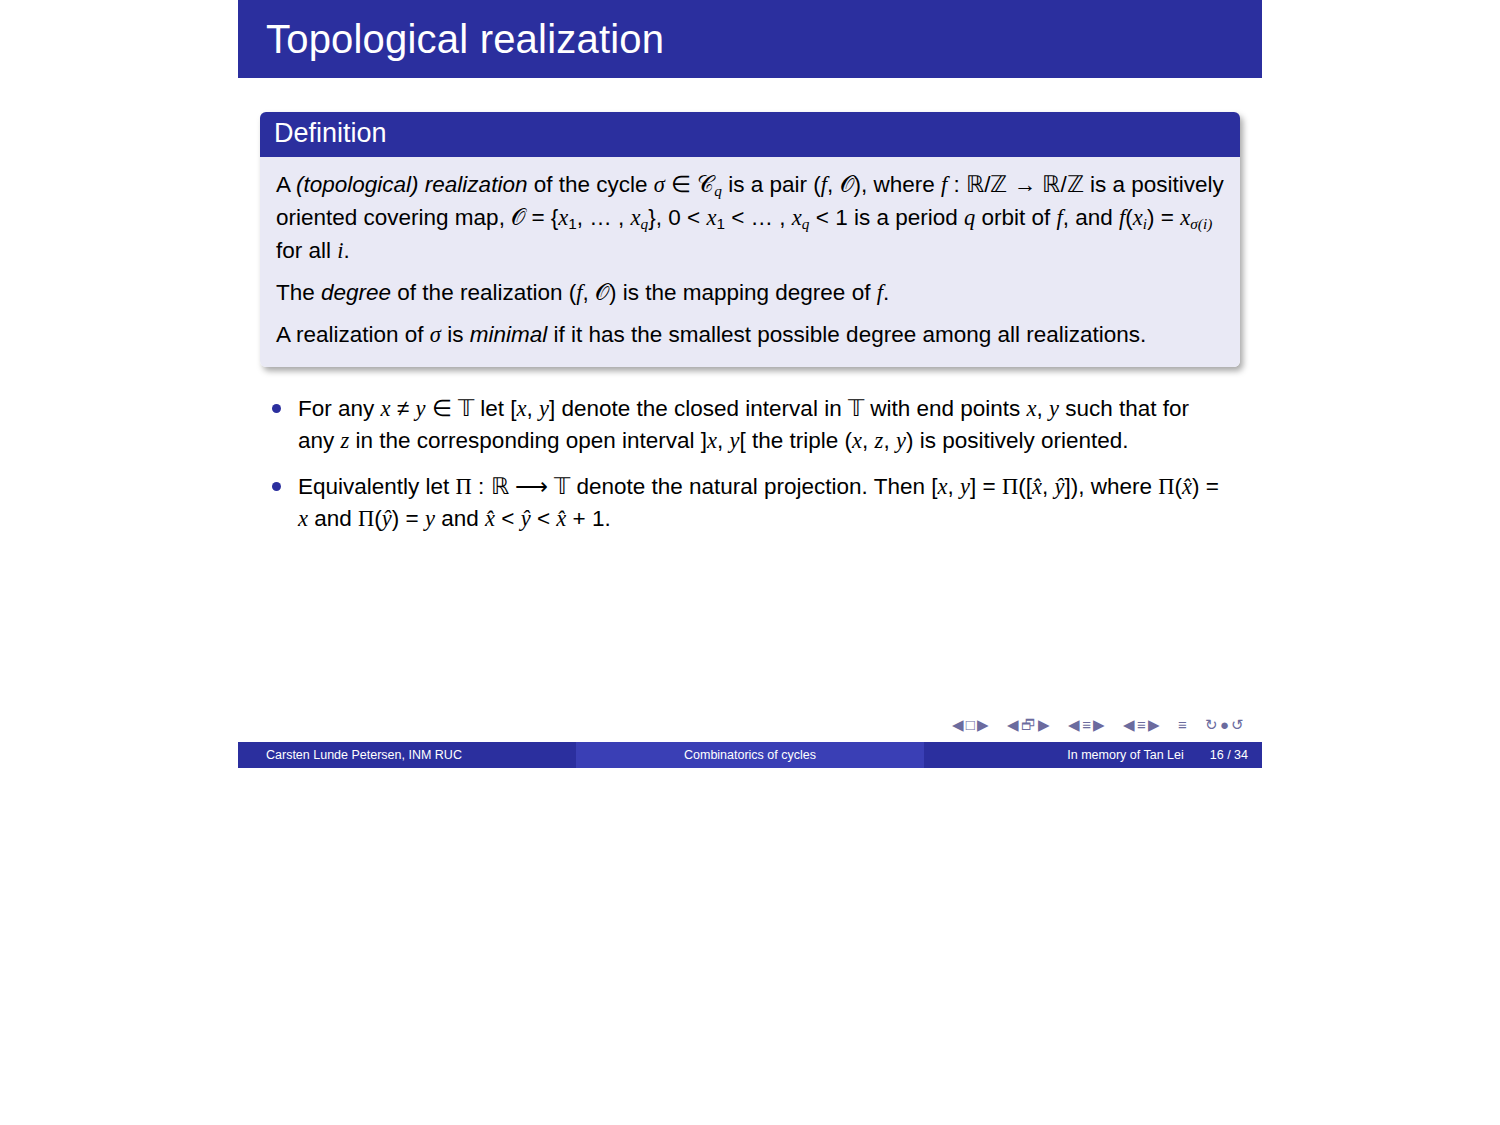Topological realization
Definition
A (topological) realization of the cycle σ ∈ 𝒞q is a pair (f, 𝒪), where f : ℝ/ℤ → ℝ/ℤ is a positively oriented covering map, 𝒪 = {x1, … , xq}, 0 < x1 < … , xq < 1 is a period q orbit of f, and f(xi) = xσ(i) for all i.
The degree of the realization (f, 𝒪) is the mapping degree of f.
A realization of σ is minimal if it has the smallest possible degree among all realizations.
For any x ≠ y ∈ 𝕋 let [x, y] denote the closed interval in 𝕋 with end points x, y such that for any z in the corresponding open interval ]x, y[ the triple (x, z, y) is positively oriented.
Equivalently let Π : ℝ ⟶ 𝕋 denote the natural projection. Then [x, y] = Π([x̂, ŷ]), where Π(x̂) = x and Π(ŷ) = y and x̂ < ŷ < x̂ + 1.
◀□▶ ◀🗗▶ ◀≡▶ ◀≡▶ ≡ ↻●↺
Carsten Lunde Petersen, INM RUC
Combinatorics of cycles
In memory of Tan Lei 16 / 34